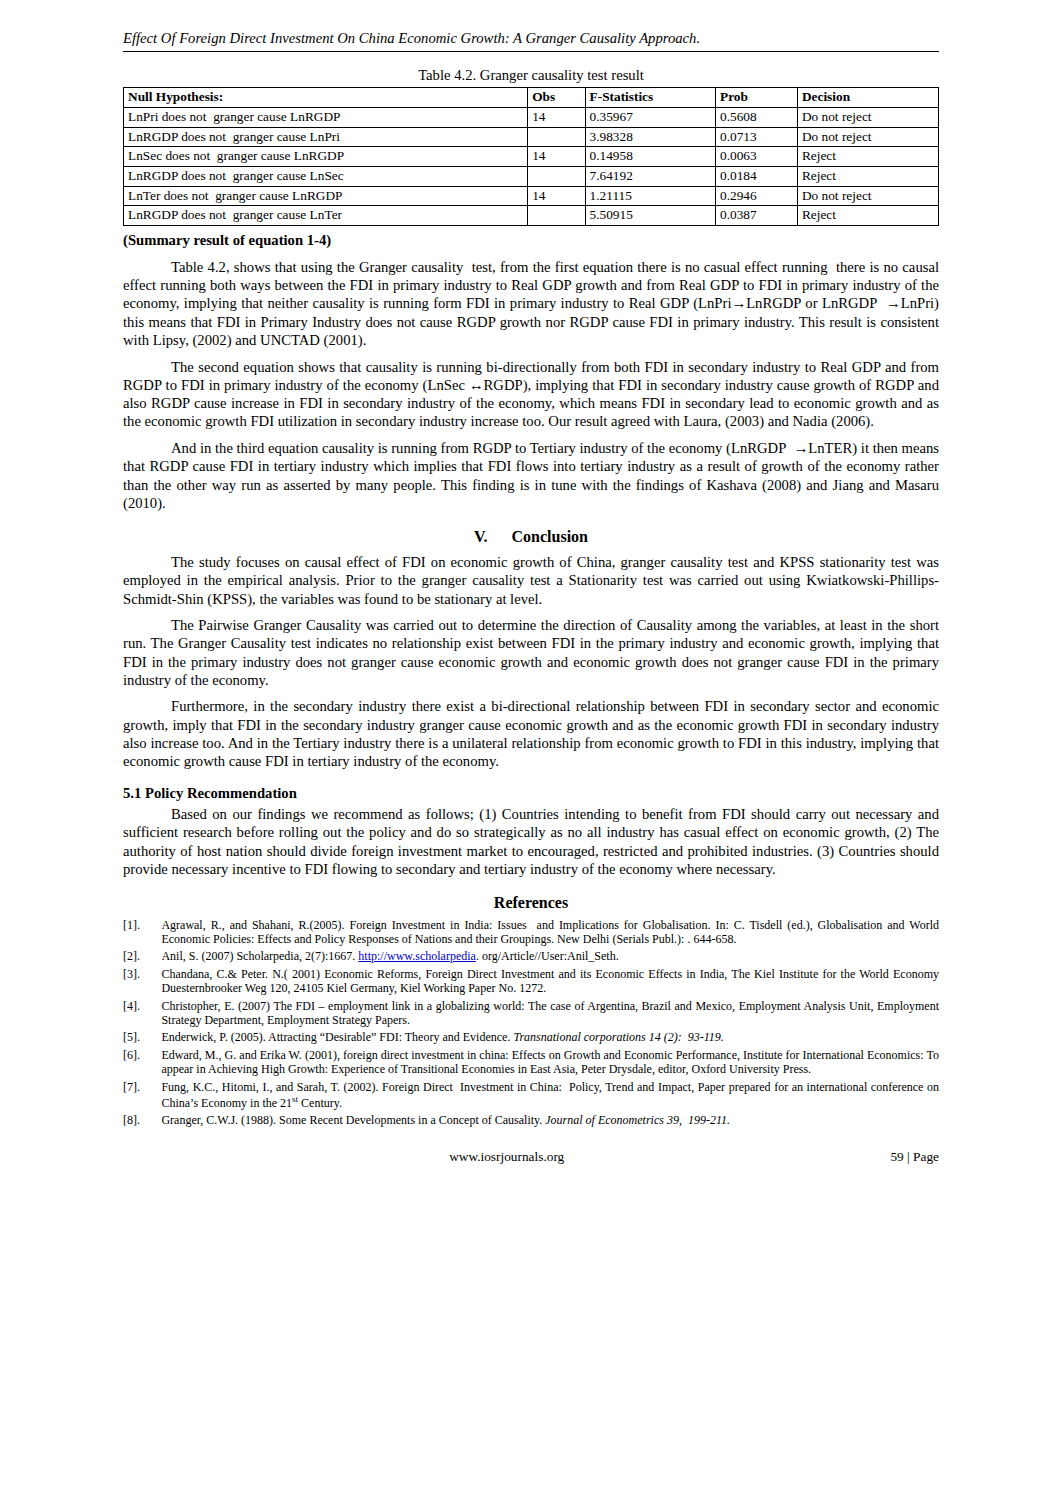Effect Of Foreign Direct Investment On China Economic Growth: A Granger Causality Approach.
Table 4.2. Granger causality test result
| Null Hypothesis: | Obs | F-Statistics | Prob | Decision |
| --- | --- | --- | --- | --- |
| LnPri does not granger cause LnRGDP | 14 | 0.35967 | 0.5608 | Do not reject |
| LnRGDP does not granger cause LnPri | | 3.98328 | 0.0713 | Do not reject |
| LnSec does not granger cause LnRGDP | 14 | 0.14958 | 0.0063 | Reject |
| LnRGDP does not granger cause LnSec | | 7.64192 | 0.0184 | Reject |
| LnTer does not granger cause LnRGDP | 14 | 1.21115 | 0.2946 | Do not reject |
| LnRGDP does not granger cause LnTer | | 5.50915 | 0.0387 | Reject |
(Summary result of equation 1-4)
Table 4.2, shows that using the Granger causality test, from the first equation there is no casual effect running there is no causal effect running both ways between the FDI in primary industry to Real GDP growth and from Real GDP to FDI in primary industry of the economy, implying that neither causality is running form FDI in primary industry to Real GDP (LnPri→LnRGDP or LnRGDP →LnPri) this means that FDI in Primary Industry does not cause RGDP growth nor RGDP cause FDI in primary industry. This result is consistent with Lipsy, (2002) and UNCTAD (2001).
The second equation shows that causality is running bi-directionally from both FDI in secondary industry to Real GDP and from RGDP to FDI in primary industry of the economy (LnSec ↔RGDP), implying that FDI in secondary industry cause growth of RGDP and also RGDP cause increase in FDI in secondary industry of the economy, which means FDI in secondary lead to economic growth and as the economic growth FDI utilization in secondary industry increase too. Our result agreed with Laura, (2003) and Nadia (2006).
And in the third equation causality is running from RGDP to Tertiary industry of the economy (LnRGDP →LnTER) it then means that RGDP cause FDI in tertiary industry which implies that FDI flows into tertiary industry as a result of growth of the economy rather than the other way run as asserted by many people. This finding is in tune with the findings of Kashava (2008) and Jiang and Masaru (2010).
V. Conclusion
The study focuses on causal effect of FDI on economic growth of China, granger causality test and KPSS stationarity test was employed in the empirical analysis. Prior to the granger causality test a Stationarity test was carried out using Kwiatkowski-Phillips-Schmidt-Shin (KPSS), the variables was found to be stationary at level.
The Pairwise Granger Causality was carried out to determine the direction of Causality among the variables, at least in the short run. The Granger Causality test indicates no relationship exist between FDI in the primary industry and economic growth, implying that FDI in the primary industry does not granger cause economic growth and economic growth does not granger cause FDI in the primary industry of the economy.
Furthermore, in the secondary industry there exist a bi-directional relationship between FDI in secondary sector and economic growth, imply that FDI in the secondary industry granger cause economic growth and as the economic growth FDI in secondary industry also increase too. And in the Tertiary industry there is a unilateral relationship from economic growth to FDI in this industry, implying that economic growth cause FDI in tertiary industry of the economy.
5.1 Policy Recommendation
Based on our findings we recommend as follows; (1) Countries intending to benefit from FDI should carry out necessary and sufficient research before rolling out the policy and do so strategically as no all industry has casual effect on economic growth, (2) The authority of host nation should divide foreign investment market to encouraged, restricted and prohibited industries. (3) Countries should provide necessary incentive to FDI flowing to secondary and tertiary industry of the economy where necessary.
References
Agrawal, R., and Shahani, R.(2005). Foreign Investment in India: Issues and Implications for Globalisation. In: C. Tisdell (ed.), Globalisation and World Economic Policies: Effects and Policy Responses of Nations and their Groupings. New Delhi (Serials Publ.): . 644-658.
Anil, S. (2007) Scholarpedia, 2(7):1667. http://www.scholarpedia. org/Article//User:Anil_Seth.
Chandana, C.& Peter. N.( 2001) Economic Reforms, Foreign Direct Investment and its Economic Effects in India, The Kiel Institute for the World Economy Duesternbrooker Weg 120, 24105 Kiel Germany, Kiel Working Paper No. 1272.
Christopher, E. (2007) The FDI – employment link in a globalizing world: The case of Argentina, Brazil and Mexico, Employment Analysis Unit, Employment Strategy Department, Employment Strategy Papers.
Enderwick, P. (2005). Attracting “Desirable” FDI: Theory and Evidence. Transnational corporations 14 (2): 93-119.
Edward, M., G. and Erika W. (2001), foreign direct investment in china: Effects on Growth and Economic Performance, Institute for International Economics: To appear in Achieving High Growth: Experience of Transitional Economies in East Asia, Peter Drysdale, editor, Oxford University Press.
Fung, K.C., Hitomi, I., and Sarah, T. (2002). Foreign Direct Investment in China: Policy, Trend and Impact, Paper prepared for an international conference on China’s Economy in the 21st Century.
Granger, C.W.J. (1988). Some Recent Developments in a Concept of Causality. Journal of Econometrics 39, 199-211.
www.iosrjournals.org
59 | Page